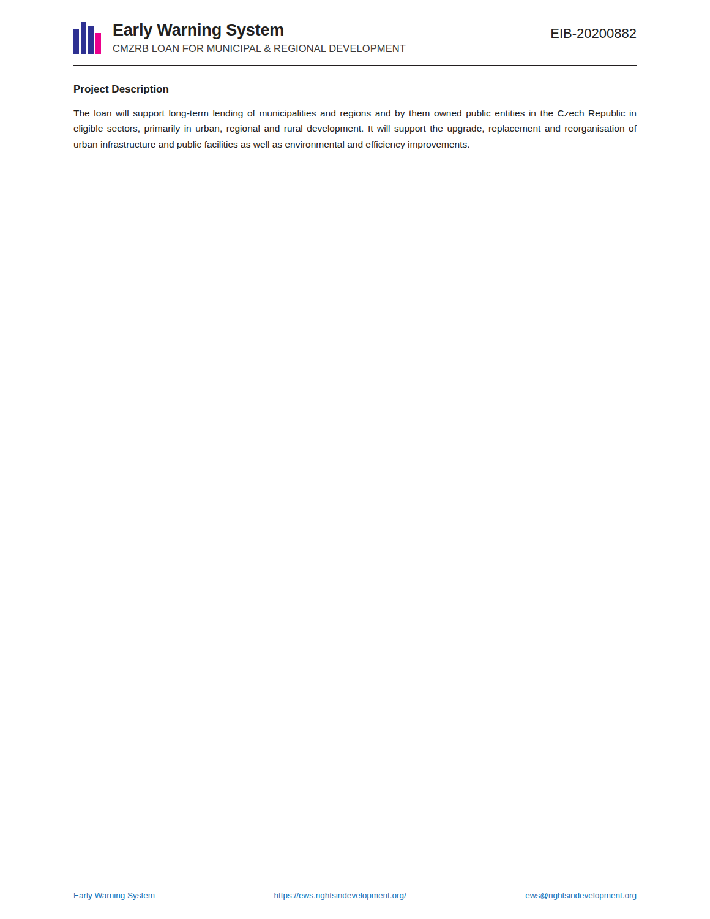Early Warning System
CMZRB LOAN FOR MUNICIPAL & REGIONAL DEVELOPMENT
EIB-20200882
Project Description
The loan will support long-term lending of municipalities and regions and by them owned public entities in the Czech Republic in eligible sectors, primarily in urban, regional and rural development. It will support the upgrade, replacement and reorganisation of urban infrastructure and public facilities as well as environmental and efficiency improvements.
Early Warning System
https://ews.rightsindevelopment.org/
ews@rightsindevelopment.org